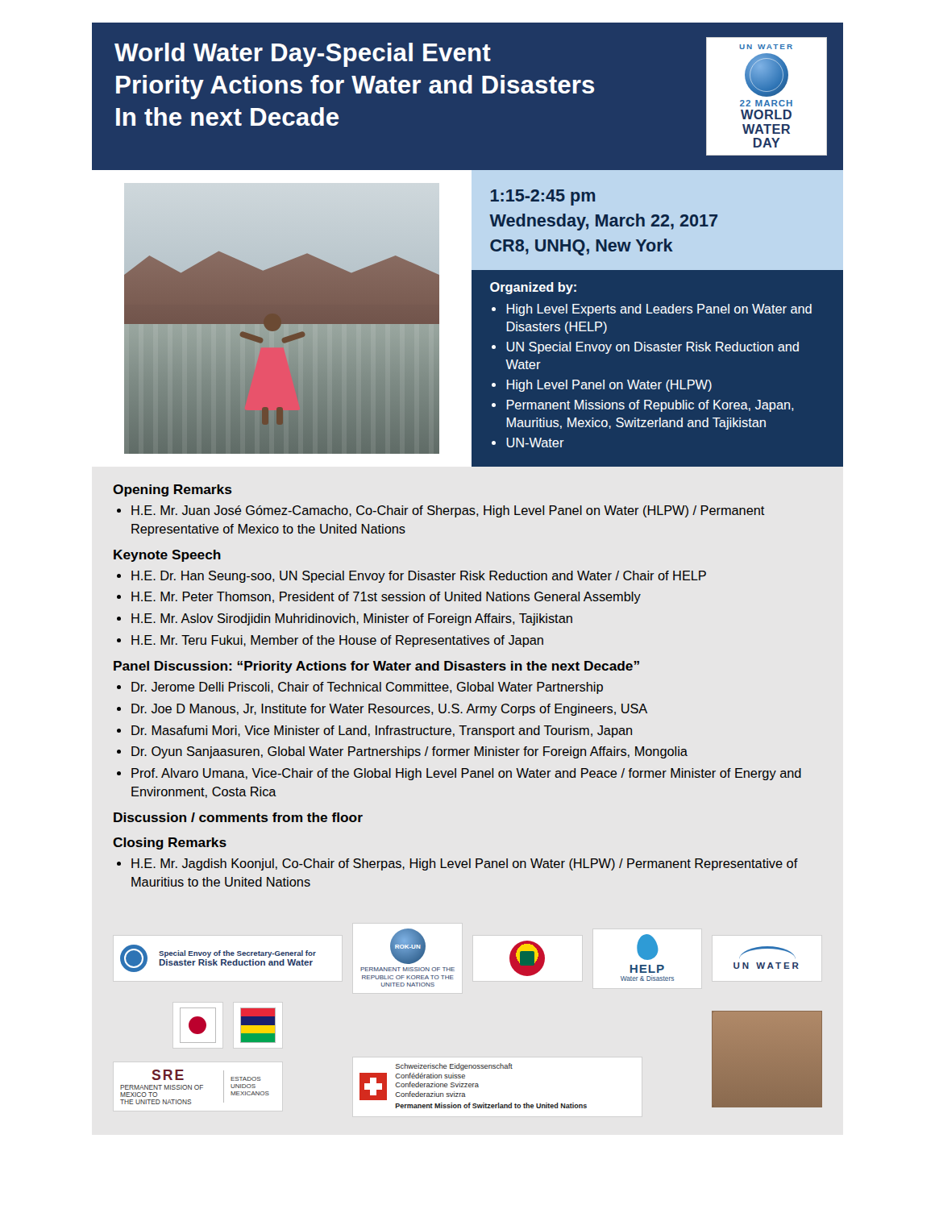World Water Day-Special Event
Priority Actions for Water and Disasters
In the next Decade
UN WATER
22 MARCH
WORLD
WATER
DAY
Child walking through flood water.
1:15-2:45 pm
Wednesday, March 22, 2017
CR8, UNHQ, New York
Organized by:
High Level Experts and Leaders Panel on Water and Disasters (HELP)
UN Special Envoy on Disaster Risk Reduction and Water
High Level Panel on Water (HLPW)
Permanent Missions of Republic of Korea, Japan, Mauritius, Mexico, Switzerland and Tajikistan
UN-Water
Opening Remarks
H.E. Mr. Juan José Gómez-Camacho, Co-Chair of Sherpas, High Level Panel on Water (HLPW) / Permanent Representative of Mexico to the United Nations
Keynote Speech
H.E. Dr. Han Seung-soo, UN Special Envoy for Disaster Risk Reduction and Water / Chair of HELP
H.E. Mr. Peter Thomson, President of 71st session of United Nations General Assembly
H.E. Mr. Aslov Sirodjidin Muhridinovich, Minister of Foreign Affairs, Tajikistan
H.E. Mr. Teru Fukui, Member of the House of Representatives of Japan
Panel Discussion: “Priority Actions for Water and Disasters in the next Decade”
Dr. Jerome Delli Priscoli, Chair of Technical Committee, Global Water Partnership
Dr. Joe D Manous, Jr, Institute for Water Resources, U.S. Army Corps of Engineers, USA
Dr. Masafumi Mori, Vice Minister of Land, Infrastructure, Transport and Tourism, Japan
Dr. Oyun Sanjaasuren, Global Water Partnerships / former Minister for Foreign Affairs, Mongolia
Prof. Alvaro Umana, Vice-Chair of the Global High Level Panel on Water and Peace / former Minister of Energy and Environment, Costa Rica
Discussion / comments from the floor
Closing Remarks
H.E. Mr. Jagdish Koonjul, Co-Chair of Sherpas, High Level Panel on Water (HLPW) / Permanent Representative of Mauritius to the United Nations
Special Envoy of the Secretary-General for Disaster Risk Reduction and Water
PERMANENT MISSION OF THE REPUBLIC OF KOREA TO THE UNITED NATIONS
HELP
Water & Disasters
UN WATER
SRE
PERMANENT MISSION OF MEXICO TO
THE UNITED NATIONS
ESTADOS UNIDOS
MEXICANOS
Schweizerische Eidgenossenschaft
Confédération suisse
Confederazione Svizzera
Confederaziun svizra Permanent Mission of Switzerland to the United Nations